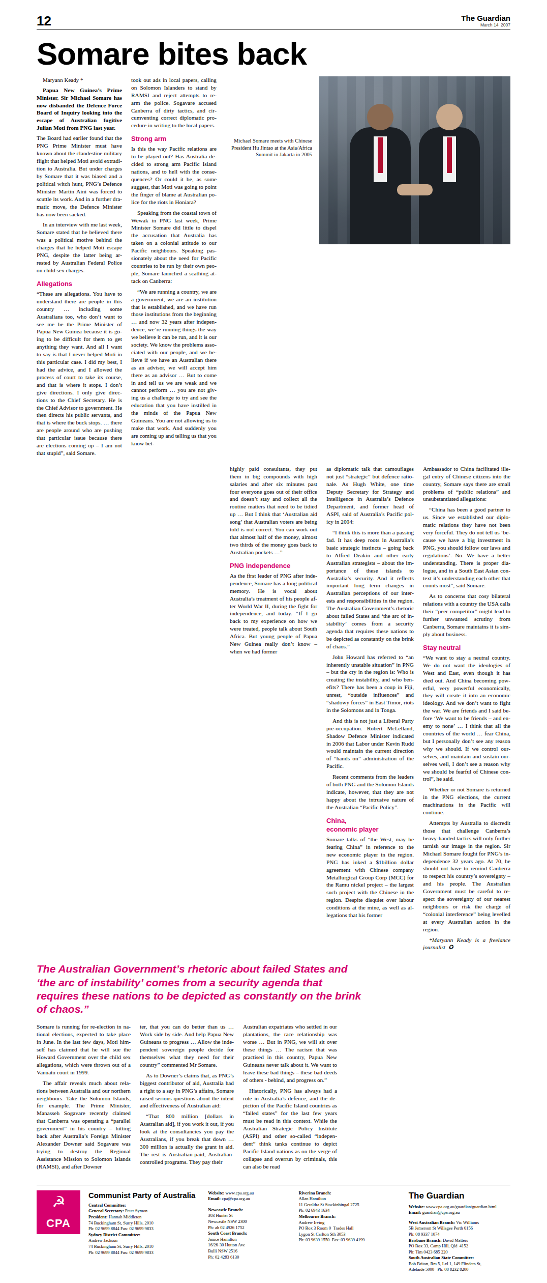12
The Guardian
March 14 2007
Somare bites back
Maryann Keady *
Papua New Guinea’s Prime Minister, Sir Michael Somare has now disbanded the Defence Force Board of Inquiry looking into the escape of Australian fugitive Julian Moti from PNG last year.
The Board had earlier found that the PNG Prime Minister must have known about the clandestine military flight that helped Moti avoid extradition to Australia. But under charges by Somare that it was biased and a political witch hunt, PNG’s Defence Minister Martin Aini was forced to scuttle its work. And in a further dramatic move, the Defence Minister has now been sacked.
In an interview with me last week, Somare stated that he believed there was a political motive behind the charges that he helped Moti escape PNG, despite the latter being arrested by Australian Federal Police on child sex charges.
Allegations
“These are allegations. You have to understand there are people in this country … including some Australians too, who don’t want to see me be the Prime Minister of Papua New Guinea because it is going to be difficult for them to get anything they want. And all I want to say is that I never helped Moti in this particular case. I did my best, I had the advice, and I allowed the process of court to take its course, and that is where it stops. I don’t give directions. I only give directions to the Chief Secretary. He is the Chief Advisor to government. He then directs his public servants, and that is where the buck stops. … there are people around who are pushing that particular issue because there are elections coming up – I am not that stupid”, said Somare.
took out ads in local papers, calling on Solomon Islanders to stand by RAMSI and reject attempts to re-arm the police. Sogavare accused Canberra of dirty tactics, and circumventing correct diplomatic procedure in writing to the local papers.
Strong arm
Is this the way Pacific relations are to be played out? Has Australia decided to strong arm Pacific Island nations, and to hell with the consequences? Or could it be, as some suggest, that Moti was going to point the finger of blame at Australian police for the riots in Honiara?
Speaking from the coastal town of Wewak in PNG last week, Prime Minister Somare did little to dispel the accusation that Australia has taken on a colonial attitude to our Pacific neighbours. Speaking passionately about the need for Pacific countries to be run by their own people, Somare launched a scathing attack on Canberra:
“We are running a country, we are a government, we are an institution that is established, and we have run those institutions from the beginning … and now 32 years after independence, we’re running things the way we believe it can be run, and it is our society. We know the problems associated with our people, and we believe if we have an Australian there as an advisor, we will accept him there as an advisor … But to come in and tell us we are weak and we cannot perform … you are not giving us a challenge to try and see the education that you have instilled in the minds of the Papua New Guineans. You are not allowing us to make that work. And suddenly you are coming up and telling us that you know bet-
Michael Somare meets with Chinese President Hu Jintao at the Asia/Africa Summit in Jakarta in 2005
highly paid consultants, they put them in big compounds with high salaries and after six minutes past four everyone goes out of their office and doesn’t stay and collect all the routine matters that need to be tidied up … But I think that ‘Australian aid song’ that Australian voters are being told is not correct. You can work out that almost half of the money, almost two thirds of the money goes back to Australian pockets …”
PNG independence
As the first leader of PNG after independence, Somare has a long political memory. He is vocal about Australia’s treatment of his people after World War II, during the fight for independence, and today. “If I go back to my experience on how we were treated, people talk about South Africa. But young people of Papua New Guinea really don’t know – when we had former
as diplomatic talk that camouflages not just “strategic” but defence rationale. As Hugh White, one time Deputy Secretary for Strategy and Intelligence in Australia’s Defence Department, and former head of ASPI, said of Australia’s Pacific policy in 2004:
“I think this is more than a passing fad. It has deep roots in Australia’s basic strategic instincts – going back to Alfred Deakin and other early Australian strategists – about the importance of these islands to Australia’s security. And it reflects important long term changes in Australian perceptions of our interests and responsibilities in the region. The Australian Government’s rhetoric about failed States and ‘the arc of instability’ comes from a security agenda that requires these nations to be depicted as constantly on the brink of chaos.”
John Howard has referred to “an inherently unstable situation” in PNG – but the cry in the region is: Who is creating the instability, and who benefits? There has been a coup in Fiji, unrest, “outside influences” and “shadowy forces” in East Timor, riots in the Solomons and in Tonga.
And this is not just a Liberal Party pre-occupation. Robert McLelland, Shadow Defence Minister indicated in 2006 that Labor under Kevin Rudd would maintain the current direction of “hands on” administration of the Pacific.
Recent comments from the leaders of both PNG and the Solomon Islands indicate, however, that they are not happy about the intrusive nature of the Australian “Pacific Policy”.
China,
economic player
Somare talks of “the West, may be fearing China” in reference to the new economic player in the region. PNG has inked a $1billion dollar agreement with Chinese company Metallurgical Group Corp (MCC) for the Ramu nickel project – the largest such project with the Chinese in the region. Despite disquiet over labour conditions at the mine, as well as allegations that his former
Ambassador to China facilitated illegal entry of Chinese citizens into the country, Somare says there are small problems of “public relations” and unsubstantiated allegations:
“China has been a good partner to us. Since we established our diplomatic relations they have not been very forceful. They do not tell us ‘because we have a big investment in PNG, you should follow our laws and regulations’. No. We have a better understanding. There is proper dialogue, and in a South East Asian context it’s understanding each other that counts most”, said Somare.
As to concerns that cosy bilateral relations with a country the USA calls their “peer competitor” might lead to further unwanted scrutiny from Canberra, Somare maintains it is simply about business.
Stay neutral
“We want to stay a neutral country. We do not want the ideologies of West and East, even though it has died out. And China becoming powerful, very powerful economically, they will create it into an economic ideology. And we don’t want to fight the war. We are friends and I said before ‘We want to be friends – and enemy to none’ … I think that all the countries of the world … fear China, but I personally don’t see any reason why we should. If we control ourselves, and maintain and sustain ourselves well, I don’t see a reason why we should be fearful of Chinese control”, he said.
Whether or not Somare is returned in the PNG elections, the current machinations in the Pacific will continue.
Attempts by Australia to discredit those that challenge Canberra’s heavy-handed tactics will only further tarnish our image in the region. Sir Michael Somare fought for PNG’s independence 32 years ago. At 70, he should not have to remind Canberra to respect his country’s sovereignty – and his people. The Australian Government must be careful to respect the sovereignty of our nearest neighbours or risk the charge of “colonial interference” being levelled at every Australian action in the region.
*Maryann Keady is a freelance journalist ✪
The Australian Government’s rhetoric about failed States and ‘the arc of instability’ comes from a security agenda that requires these nations to be depicted as constantly on the brink of chaos.”
Somare is running for re-election in national elections, expected to take place in June. In the last few days, Moti himself has claimed that he will sue the Howard Government over the child sex allegations, which were thrown out of a Vanuatu court in 1999.
The affair reveals much about relations between Australia and our northern neighbours. Take the Solomon Islands, for example. The Prime Minister, Manasseh Sogavare recently claimed that Canberra was operating a “parallel government” in his country – hitting back after Australia’s Foreign Minister Alexander Downer said Sogavare was trying to destroy the Regional Assistance Mission to Solomon Islands (RAMSI), and after Downer
ter, that you can do better than us … Work side by side. And help Papua New Guineans to progress … Allow the independent sovereign people decide for themselves what they need for their country” commented Mr Somare.
As to Downer’s claims that, as PNG’s biggest contributor of aid, Australia had a right to a say in PNG’s affairs, Somare raised serious questions about the intent and effectiveness of Australian aid:
“That 800 million [dollars in Australian aid], if you work it out, if you look at the consultancies you pay the Australians, if you break that down … 300 million is actually the grant in aid. The rest is Australian-paid, Australian-controlled programs. They pay their
Australian expatriates who settled in our plantations, the race relationship was worse … But in PNG, we will sit over these things … The racism that was practised in this country, Papua New Guineans never talk about it. We want to leave these bad things – these bad deeds of others - behind, and progress on.”
Historically, PNG has always had a role in Australia’s defence, and the depiction of the Pacific Island countries as “failed states” for the last few years must be read in this context. While the Australian Strategic Policy Institute (ASPI) and other so-called “independent” think tanks continue to depict Pacific Island nations as on the verge of collapse and overrun by criminals, this can also be read
☭
CPA
Communist Party of Australia
Central Committee:
General Secretary: Peter Symon
President: Hannah Middleton
74 Buckingham St, Surry Hills, 2010
Ph: 02 9699 8844 Fax: 02 9699 9833
Sydney District Committee:
Andrew Jackson
74 Buckingham St, Surry Hills, 2010
Ph: 02 9699 8844 Fax: 02 9699 9833
Website: www.cpa.org.au
Email: cpa@cpa.org.au
Newcastle Branch:
303 Hunter St
Newcastle NSW 2300
Ph: ah 02 4926 1752
South Coast Branch:
Janice Hamilton
16/26-30 Hutton Ave
Bulli NSW 2516
Ph: 02 4283 6130
Riverina Branch:
Allan Hamilton
11 Geraldra St Stockinbingal 2725
Ph: 02 6943 1634
Melbourne Branch:
Andrew Irving
PO Box 3 Room 0 Trades Hall
Lygon St Carlton Sth 3053
Ph: 03 9639 1550 Fax: 03 9639 4199
The Guardian
Website: www.cpa.org.au/guardian/guardian.html
Email: guardian@cpa.org.au
West Australian Branch: Vic Williams
5B Jemerson St Willagee Perth 6156
Ph: 08 9337 1074
Brisbane Branch: David Matters
PO Box 33, Camp Hill, Qld 4152
Ph: Tim 0423 685 220
South Australian State Committee:
Bob Briton, Rm 5, Lvl 1, 149 Flinders St,
Adelaide 5000 Ph: 08 8232 8200